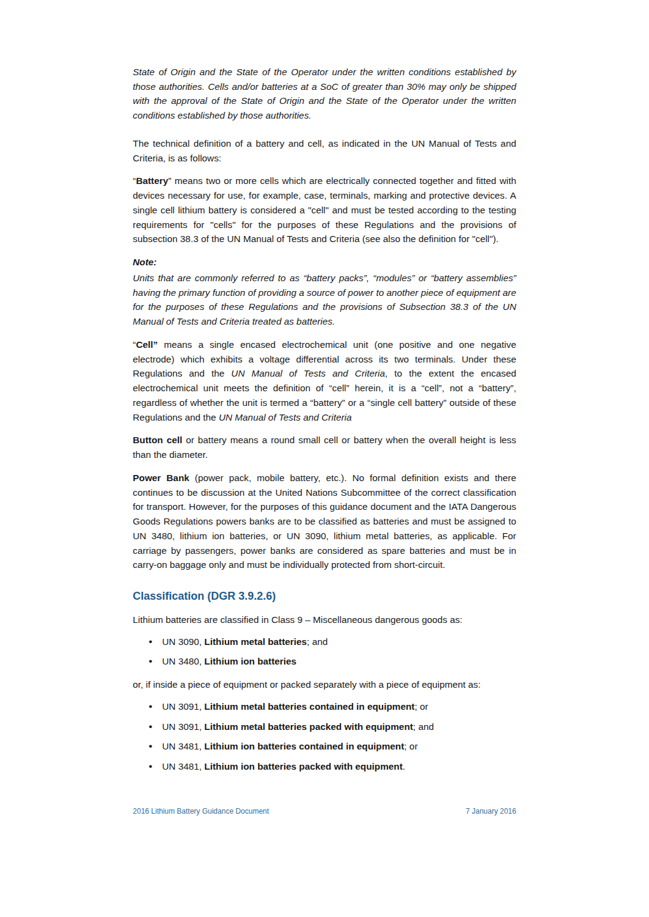State of Origin and the State of the Operator under the written conditions established by those authorities. Cells and/or batteries at a SoC of greater than 30% may only be shipped with the approval of the State of Origin and the State of the Operator under the written conditions established by those authorities.
The technical definition of a battery and cell, as indicated in the UN Manual of Tests and Criteria, is as follows:
“Battery” means two or more cells which are electrically connected together and fitted with devices necessary for use, for example, case, terminals, marking and protective devices. A single cell lithium battery is considered a "cell" and must be tested according to the testing requirements for "cells" for the purposes of these Regulations and the provisions of subsection 38.3 of the UN Manual of Tests and Criteria (see also the definition for "cell").
Note:
Units that are commonly referred to as “battery packs”, “modules” or “battery assemblies” having the primary function of providing a source of power to another piece of equipment are for the purposes of these Regulations and the provisions of Subsection 38.3 of the UN Manual of Tests and Criteria treated as batteries.
“Cell” means a single encased electrochemical unit (one positive and one negative electrode) which exhibits a voltage differential across its two terminals. Under these Regulations and the UN Manual of Tests and Criteria, to the extent the encased electrochemical unit meets the definition of “cell” herein, it is a “cell”, not a “battery”, regardless of whether the unit is termed a “battery” or a “single cell battery” outside of these Regulations and the UN Manual of Tests and Criteria
Button cell or battery means a round small cell or battery when the overall height is less than the diameter.
Power Bank (power pack, mobile battery, etc.). No formal definition exists and there continues to be discussion at the United Nations Subcommittee of the correct classification for transport. However, for the purposes of this guidance document and the IATA Dangerous Goods Regulations powers banks are to be classified as batteries and must be assigned to UN 3480, lithium ion batteries, or UN 3090, lithium metal batteries, as applicable. For carriage by passengers, power banks are considered as spare batteries and must be in carry-on baggage only and must be individually protected from short-circuit.
Classification (DGR 3.9.2.6)
Lithium batteries are classified in Class 9 – Miscellaneous dangerous goods as:
UN 3090, Lithium metal batteries; and
UN 3480, Lithium ion batteries
or, if inside a piece of equipment or packed separately with a piece of equipment as:
UN 3091, Lithium metal batteries contained in equipment; or
UN 3091, Lithium metal batteries packed with equipment; and
UN 3481, Lithium ion batteries contained in equipment; or
UN 3481, Lithium ion batteries packed with equipment.
2016 Lithium Battery Guidance Document 7 January 2016